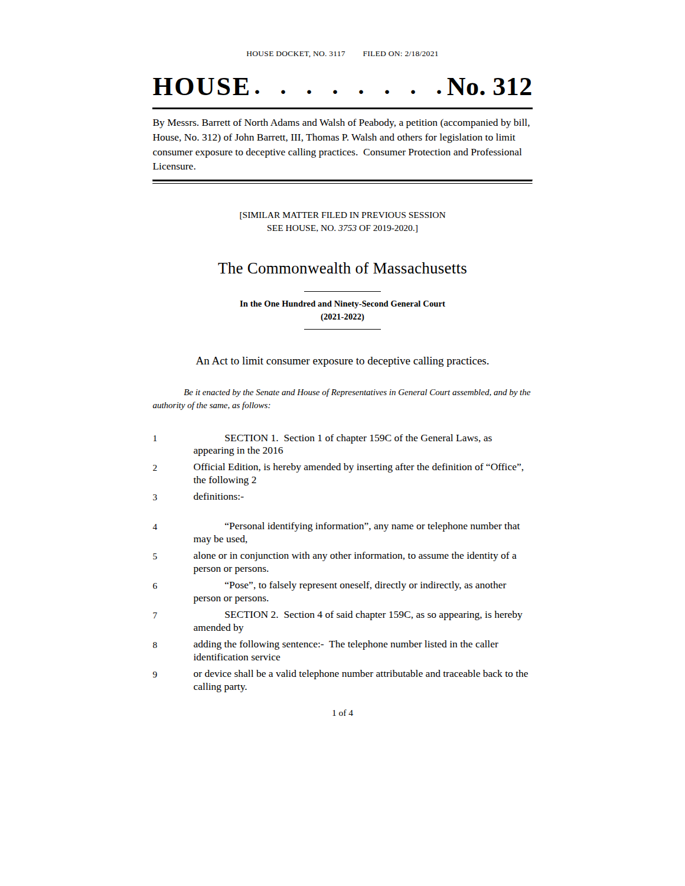HOUSE DOCKET, NO. 3117 FILED ON: 2/18/2021
HOUSE . . . . . . . . . . . . . . . . No. 312
By Messrs. Barrett of North Adams and Walsh of Peabody, a petition (accompanied by bill, House, No. 312) of John Barrett, III, Thomas P. Walsh and others for legislation to limit consumer exposure to deceptive calling practices. Consumer Protection and Professional Licensure.
[SIMILAR MATTER FILED IN PREVIOUS SESSION
SEE HOUSE, NO. 3753 OF 2019-2020.]
The Commonwealth of Massachusetts
In the One Hundred and Ninety-Second General Court
(2021-2022)
An Act to limit consumer exposure to deceptive calling practices.
Be it enacted by the Senate and House of Representatives in General Court assembled, and by the authority of the same, as follows:
1 SECTION 1. Section 1 of chapter 159C of the General Laws, as appearing in the 2016
2 Official Edition, is hereby amended by inserting after the definition of “Office”, the following 2
3 definitions:-
4“Personal identifying information”, any name or telephone number that may be used,
5 alone or in conjunction with any other information, to assume the identity of a person or persons.
6“Pose”, to falsely represent oneself, directly or indirectly, as another person or persons.
7 SECTION 2. Section 4 of said chapter 159C, as so appearing, is hereby amended by
8 adding the following sentence:- The telephone number listed in the caller identification service
9 or device shall be a valid telephone number attributable and traceable back to the calling party.
1 of 4